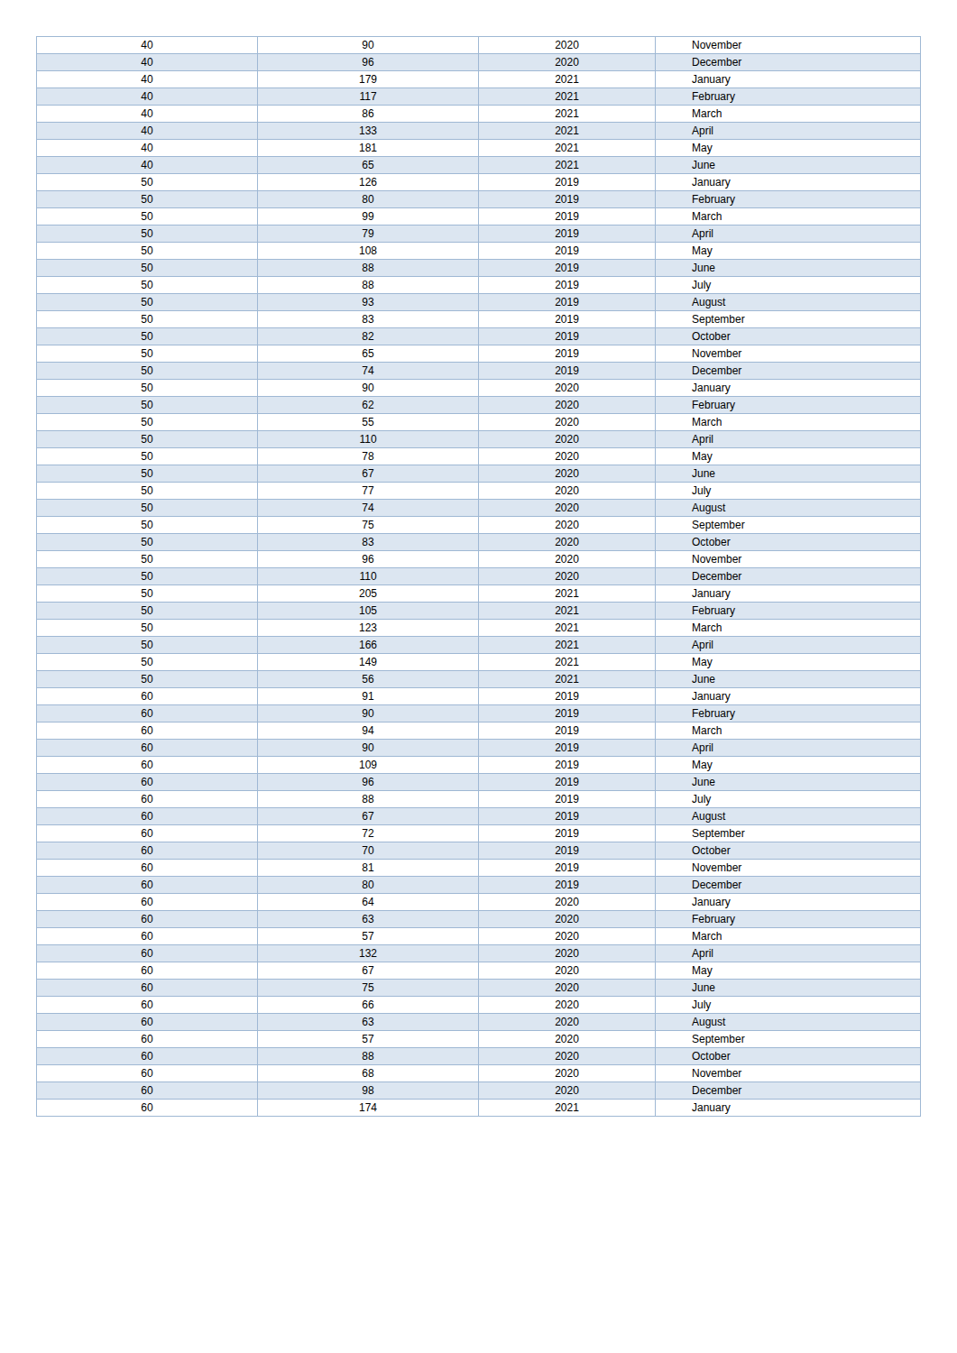| 40 | 90 | 2020 | November |
| 40 | 96 | 2020 | December |
| 40 | 179 | 2021 | January |
| 40 | 117 | 2021 | February |
| 40 | 86 | 2021 | March |
| 40 | 133 | 2021 | April |
| 40 | 181 | 2021 | May |
| 40 | 65 | 2021 | June |
| 50 | 126 | 2019 | January |
| 50 | 80 | 2019 | February |
| 50 | 99 | 2019 | March |
| 50 | 79 | 2019 | April |
| 50 | 108 | 2019 | May |
| 50 | 88 | 2019 | June |
| 50 | 88 | 2019 | July |
| 50 | 93 | 2019 | August |
| 50 | 83 | 2019 | September |
| 50 | 82 | 2019 | October |
| 50 | 65 | 2019 | November |
| 50 | 74 | 2019 | December |
| 50 | 90 | 2020 | January |
| 50 | 62 | 2020 | February |
| 50 | 55 | 2020 | March |
| 50 | 110 | 2020 | April |
| 50 | 78 | 2020 | May |
| 50 | 67 | 2020 | June |
| 50 | 77 | 2020 | July |
| 50 | 74 | 2020 | August |
| 50 | 75 | 2020 | September |
| 50 | 83 | 2020 | October |
| 50 | 96 | 2020 | November |
| 50 | 110 | 2020 | December |
| 50 | 205 | 2021 | January |
| 50 | 105 | 2021 | February |
| 50 | 123 | 2021 | March |
| 50 | 166 | 2021 | April |
| 50 | 149 | 2021 | May |
| 50 | 56 | 2021 | June |
| 60 | 91 | 2019 | January |
| 60 | 90 | 2019 | February |
| 60 | 94 | 2019 | March |
| 60 | 90 | 2019 | April |
| 60 | 109 | 2019 | May |
| 60 | 96 | 2019 | June |
| 60 | 88 | 2019 | July |
| 60 | 67 | 2019 | August |
| 60 | 72 | 2019 | September |
| 60 | 70 | 2019 | October |
| 60 | 81 | 2019 | November |
| 60 | 80 | 2019 | December |
| 60 | 64 | 2020 | January |
| 60 | 63 | 2020 | February |
| 60 | 57 | 2020 | March |
| 60 | 132 | 2020 | April |
| 60 | 67 | 2020 | May |
| 60 | 75 | 2020 | June |
| 60 | 66 | 2020 | July |
| 60 | 63 | 2020 | August |
| 60 | 57 | 2020 | September |
| 60 | 88 | 2020 | October |
| 60 | 68 | 2020 | November |
| 60 | 98 | 2020 | December |
| 60 | 174 | 2021 | January |